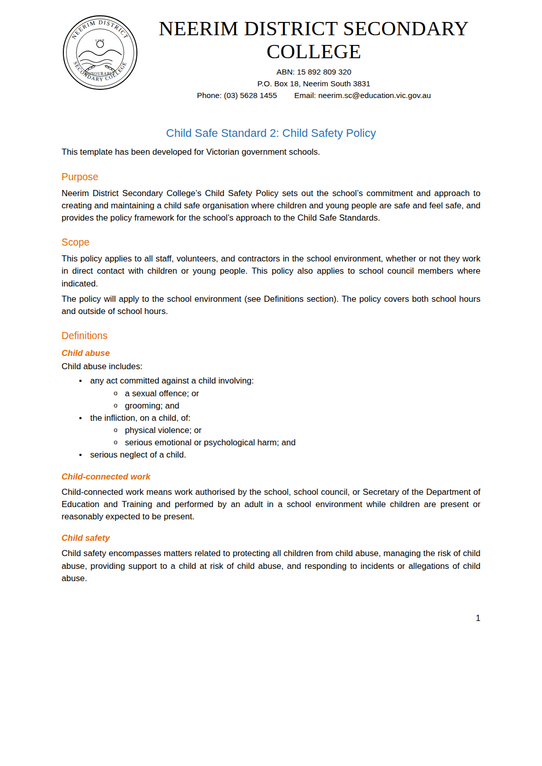NEERIM DISTRICT SECONDARY COLLEGE LIVE HONOURABLY
NEERIM DISTRICT SECONDARY COLLEGE
ABN: 15 892 809 320
P.O. Box 18, Neerim South 3831
Phone: (03) 5628 1455 Email: neerim.sc@education.vic.gov.au
Child Safe Standard 2: Child Safety Policy
This template has been developed for Victorian government schools.
Purpose
Neerim District Secondary College’s Child Safety Policy sets out the school’s commitment and approach to creating and maintaining a child safe organisation where children and young people are safe and feel safe, and provides the policy framework for the school’s approach to the Child Safe Standards.
Scope
This policy applies to all staff, volunteers, and contractors in the school environment, whether or not they work in direct contact with children or young people. This policy also applies to school council members where indicated.
The policy will apply to the school environment (see Definitions section). The policy covers both school hours and outside of school hours.
Definitions
Child abuse
Child abuse includes:
any act committed against a child involving:
a sexual offence; or
grooming; and
the infliction, on a child, of:
physical violence; or
serious emotional or psychological harm; and
serious neglect of a child.
Child-connected work
Child-connected work means work authorised by the school, school council, or Secretary of the Department of Education and Training and performed by an adult in a school environment while children are present or reasonably expected to be present.
Child safety
Child safety encompasses matters related to protecting all children from child abuse, managing the risk of child abuse, providing support to a child at risk of child abuse, and responding to incidents or allegations of child abuse.
1